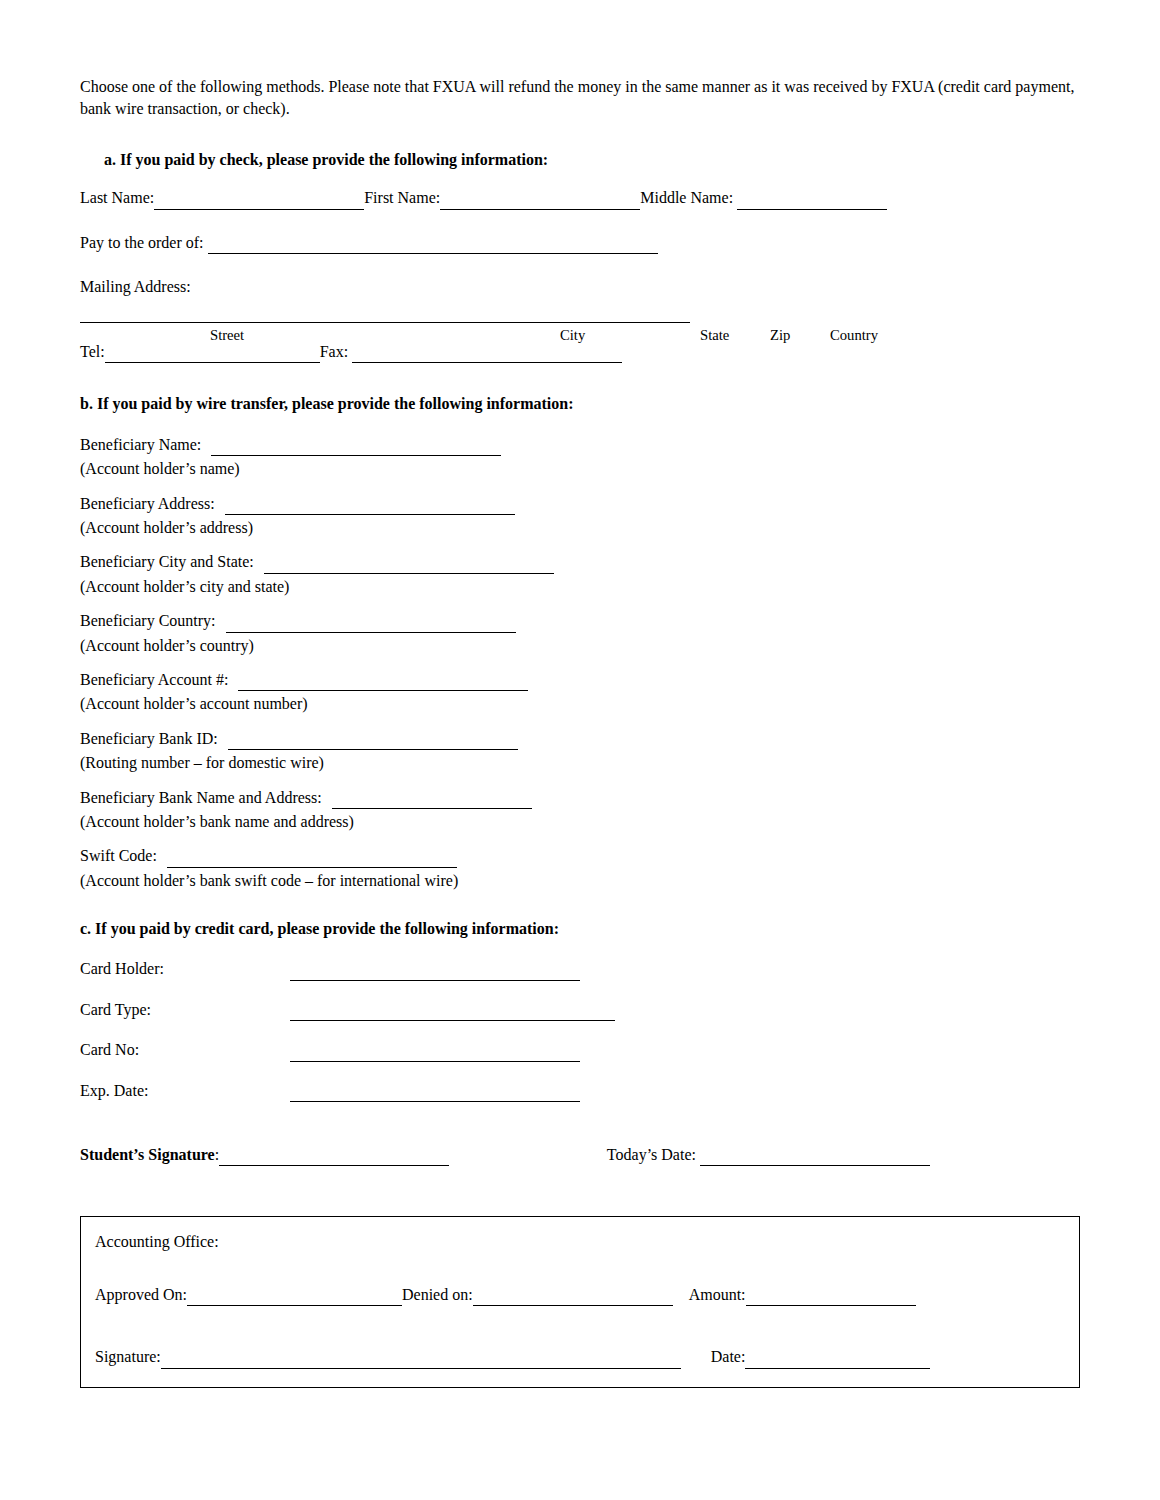Choose one of the following methods. Please note that FXUA will refund the money in the same manner as it was received by FXUA (credit card payment, bank wire transaction, or check).
If you paid by check, please provide the following information:
Last Name: First Name: Middle Name:
Pay to the order of:
Mailing Address:
Street City State Zip Country
Tel: Fax:
b. If you paid by wire transfer, please provide the following information:
Beneficiary Name:
(Account holder’s name)
Beneficiary Address:
(Account holder’s address)
Beneficiary City and State:
(Account holder’s city and state)
Beneficiary Country:
(Account holder’s country)
Beneficiary Account #:
(Account holder’s account number)
Beneficiary Bank ID:
(Routing number – for domestic wire)
Beneficiary Bank Name and Address:
(Account holder’s bank name and address)
Swift Code:
(Account holder’s bank swift code – for international wire)
c. If you paid by credit card, please provide the following information:
| Card Holder: | |
| Card Type: | |
| Card No: | |
| Exp. Date: | |
Student’s Signature: Today’s Date:
Accounting Office:
Approved On: Denied on: Amount:
Signature: Date: